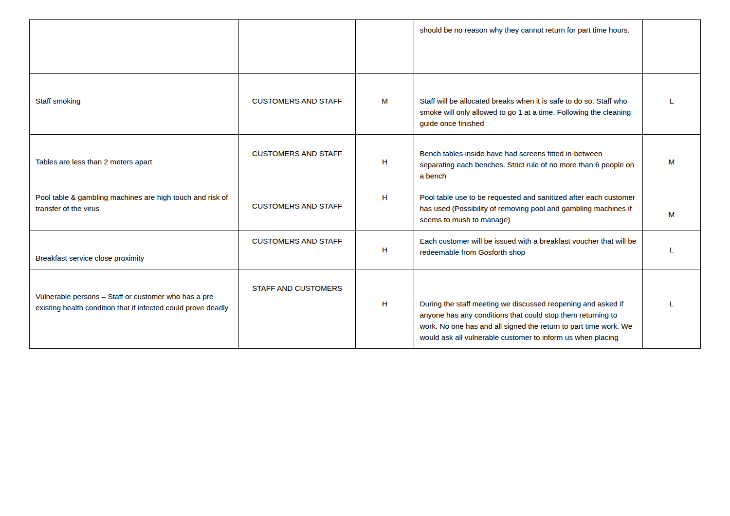| | | | should be no reason why they cannot return for part time hours. | |
| Staff smoking | CUSTOMERS AND STAFF | M | Staff will be allocated breaks when it is safe to do so. Staff who smoke will only allowed to go 1 at a time. Following the cleaning guide once finished | L |
| Tables are less than 2 meters apart | CUSTOMERS AND STAFF | H | Bench tables inside have had screens fitted in-between separating each benches. Strict rule of no more than 6 people on a bench | M |
| Pool table & gambling machines are high touch and risk of transfer of the virus | CUSTOMERS AND STAFF | H | Pool table use to be requested and sanitized after each customer has used (Possibility of removing pool and gambling machines if seems to mush to manage) | M |
| Breakfast service close proximity | CUSTOMERS AND STAFF | H | Each customer will be issued with a breakfast voucher that will be redeemable from Gosforth shop | L |
| Vulnerable persons – Staff or customer who has a pre-existing health condition that if infected could prove deadly | STAFF AND CUSTOMERS | H | During the staff meeting we discussed reopening and asked if anyone has any conditions that could stop them returning to work. No one has and all signed the return to part time work. We would ask all vulnerable customer to inform us when placing | L |